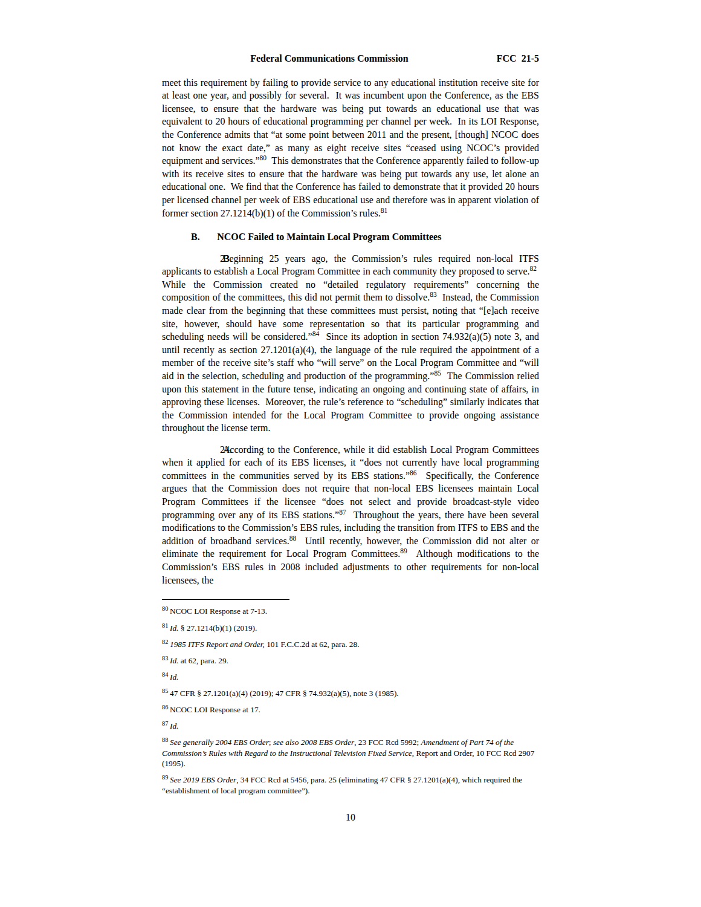Federal Communications Commission
FCC 21-5
meet this requirement by failing to provide service to any educational institution receive site for at least one year, and possibly for several. It was incumbent upon the Conference, as the EBS licensee, to ensure that the hardware was being put towards an educational use that was equivalent to 20 hours of educational programming per channel per week. In its LOI Response, the Conference admits that “at some point between 2011 and the present, [though] NCOC does not know the exact date,” as many as eight receive sites “ceased using NCOC’s provided equipment and services.”80 This demonstrates that the Conference apparently failed to follow-up with its receive sites to ensure that the hardware was being put towards any use, let alone an educational one. We find that the Conference has failed to demonstrate that it provided 20 hours per licensed channel per week of EBS educational use and therefore was in apparent violation of former section 27.1214(b)(1) of the Commission’s rules.81
B.
NCOC Failed to Maintain Local Program Committees
23. Beginning 25 years ago, the Commission’s rules required non-local ITFS applicants to establish a Local Program Committee in each community they proposed to serve.82 While the Commission created no “detailed regulatory requirements” concerning the composition of the committees, this did not permit them to dissolve.83 Instead, the Commission made clear from the beginning that these committees must persist, noting that “[e]ach receive site, however, should have some representation so that its particular programming and scheduling needs will be considered.”84 Since its adoption in section 74.932(a)(5) note 3, and until recently as section 27.1201(a)(4), the language of the rule required the appointment of a member of the receive site’s staff who “will serve” on the Local Program Committee and “will aid in the selection, scheduling and production of the programming.”85 The Commission relied upon this statement in the future tense, indicating an ongoing and continuing state of affairs, in approving these licenses. Moreover, the rule’s reference to “scheduling” similarly indicates that the Commission intended for the Local Program Committee to provide ongoing assistance throughout the license term.
24. According to the Conference, while it did establish Local Program Committees when it applied for each of its EBS licenses, it “does not currently have local programming committees in the communities served by its EBS stations.”86 Specifically, the Conference argues that the Commission does not require that non-local EBS licensees maintain Local Program Committees if the licensee “does not select and provide broadcast-style video programming over any of its EBS stations.”87 Throughout the years, there have been several modifications to the Commission’s EBS rules, including the transition from ITFS to EBS and the addition of broadband services.88 Until recently, however, the Commission did not alter or eliminate the requirement for Local Program Committees.89 Although modifications to the Commission’s EBS rules in 2008 included adjustments to other requirements for non-local licensees, the
80 NCOC LOI Response at 7-13.
81 Id. § 27.1214(b)(1) (2019).
821985 ITFS Report and Order, 101 F.C.C.2d at 62, para. 28.
83 Id. at 62, para. 29.
84 Id.
8547 CFR § 27.1201(a)(4) (2019); 47 CFR § 74.932(a)(5), note 3 (1985).
86 NCOC LOI Response at 17.
87 Id.
88 See generally 2004 EBS Order; see also 2008 EBS Order, 23 FCC Rcd 5992; Amendment of Part 74 of the Commission’s Rules with Regard to the Instructional Television Fixed Service, Report and Order, 10 FCC Rcd 2907 (1995).
89 See 2019 EBS Order, 34 FCC Rcd at 5456, para. 25 (eliminating 47 CFR § 27.1201(a)(4), which required the “establishment of local program committee”).
10